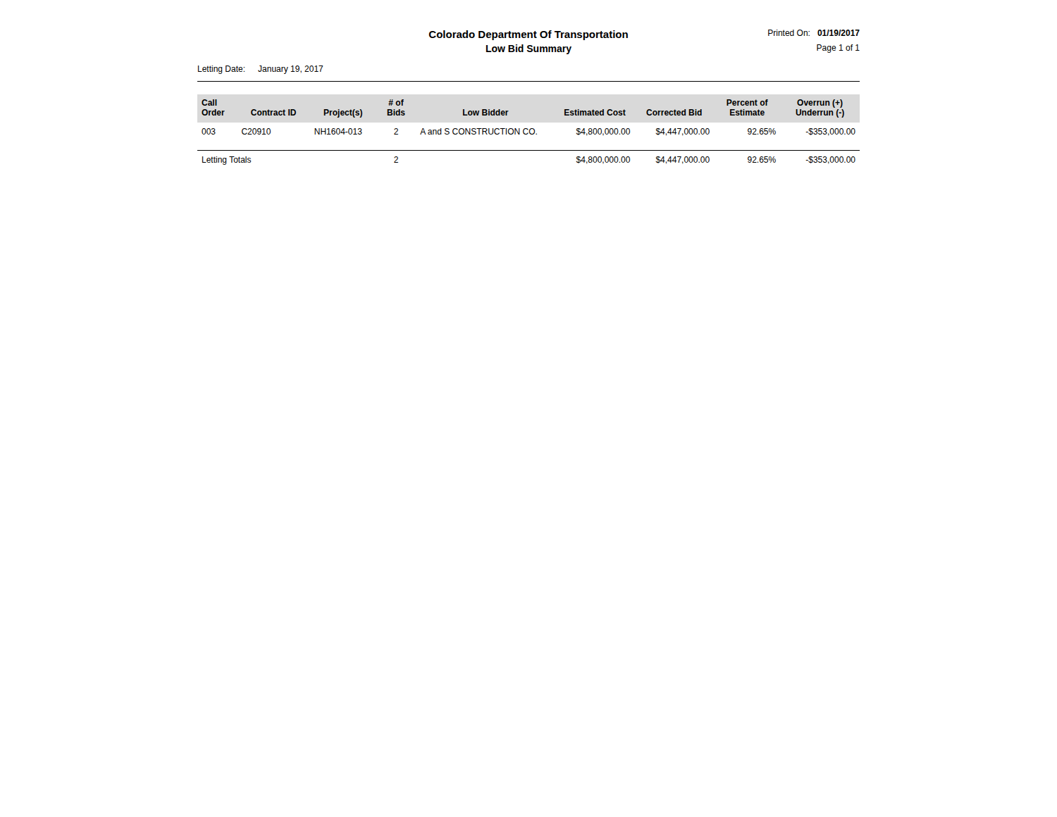Colorado Department Of Transportation
Printed On: 01/19/2017
Low Bid Summary
Page 1 of 1
Letting Date: January 19, 2017
| Call Order | Contract ID | Project(s) | # of Bids | Low Bidder | Estimated Cost | Corrected Bid | Percent of Estimate | Overrun (+) Underrun (-) |
| --- | --- | --- | --- | --- | --- | --- | --- | --- |
| 003 | C20910 | NH1604-013 | 2 | A and S CONSTRUCTION CO. | $4,800,000.00 | $4,447,000.00 | 92.65% | -$353,000.00 |
| Letting Totals | 2 | | $4,800,000.00 | $4,447,000.00 | 92.65% | -$353,000.00 |